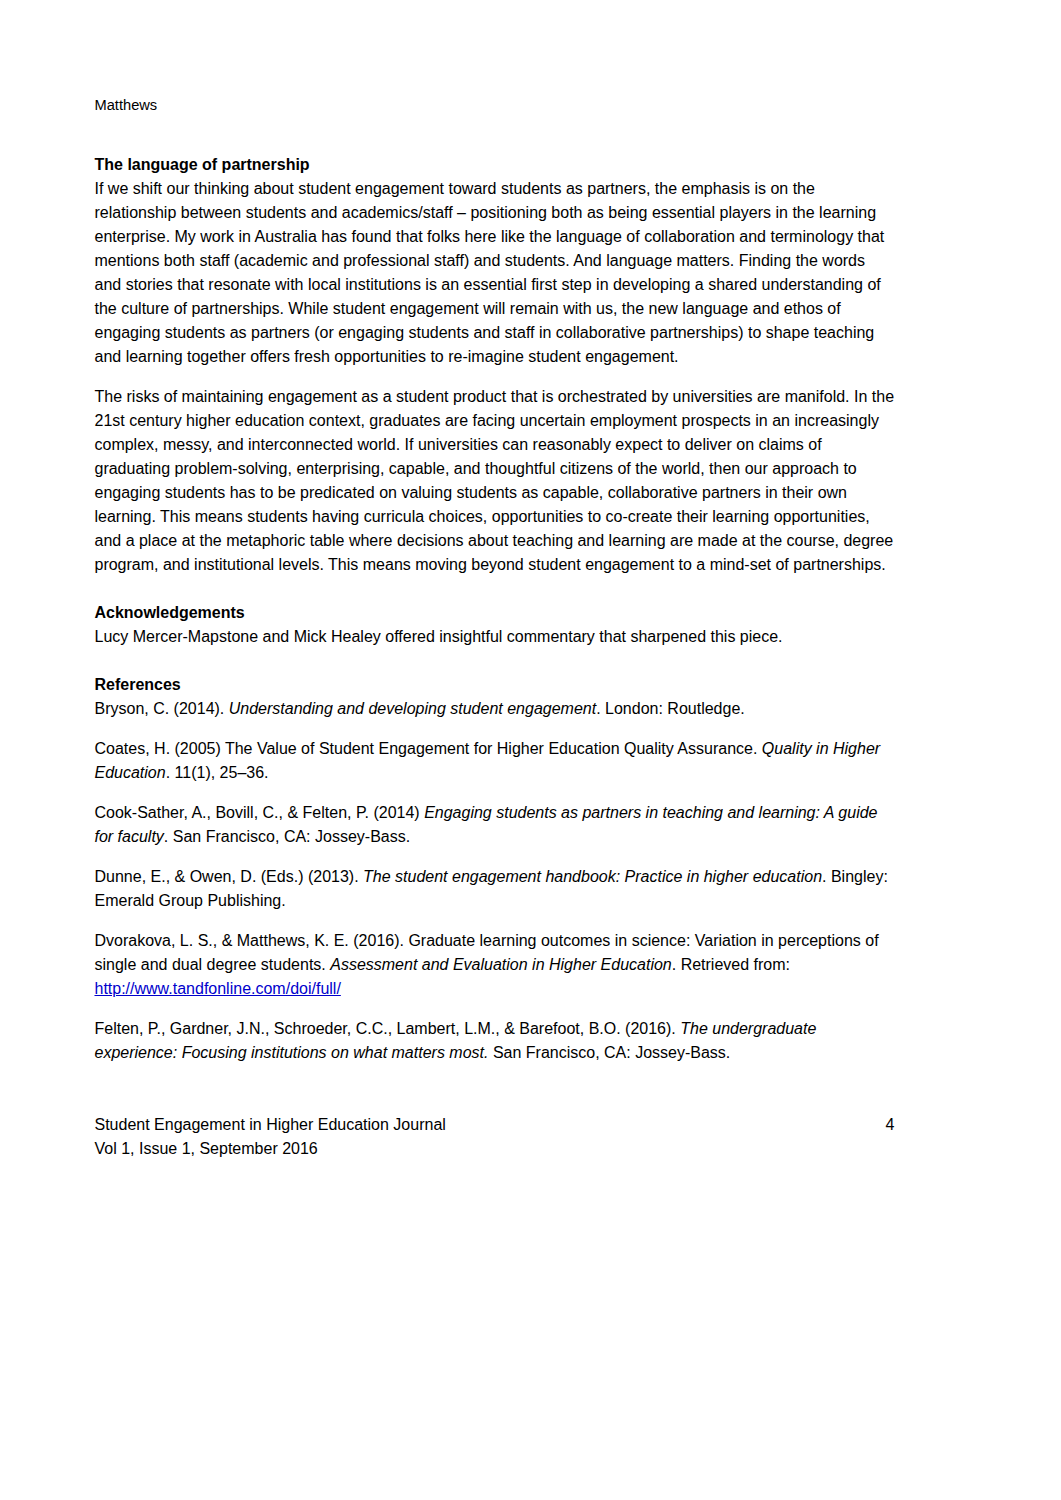Matthews
The language of partnership
If we shift our thinking about student engagement toward students as partners, the emphasis is on the relationship between students and academics/staff – positioning both as being essential players in the learning enterprise. My work in Australia has found that folks here like the language of collaboration and terminology that mentions both staff (academic and professional staff) and students. And language matters. Finding the words and stories that resonate with local institutions is an essential first step in developing a shared understanding of the culture of partnerships. While student engagement will remain with us, the new language and ethos of engaging students as partners (or engaging students and staff in collaborative partnerships) to shape teaching and learning together offers fresh opportunities to re-imagine student engagement.
The risks of maintaining engagement as a student product that is orchestrated by universities are manifold. In the 21st century higher education context, graduates are facing uncertain employment prospects in an increasingly complex, messy, and interconnected world. If universities can reasonably expect to deliver on claims of graduating problem-solving, enterprising, capable, and thoughtful citizens of the world, then our approach to engaging students has to be predicated on valuing students as capable, collaborative partners in their own learning. This means students having curricula choices, opportunities to co-create their learning opportunities, and a place at the metaphoric table where decisions about teaching and learning are made at the course, degree program, and institutional levels. This means moving beyond student engagement to a mind-set of partnerships.
Acknowledgements
Lucy Mercer-Mapstone and Mick Healey offered insightful commentary that sharpened this piece.
References
Bryson, C. (2014). Understanding and developing student engagement. London: Routledge.
Coates, H. (2005) The Value of Student Engagement for Higher Education Quality Assurance. Quality in Higher Education. 11(1), 25–36.
Cook-Sather, A., Bovill, C., & Felten, P. (2014) Engaging students as partners in teaching and learning: A guide for faculty. San Francisco, CA: Jossey-Bass.
Dunne, E., & Owen, D. (Eds.) (2013). The student engagement handbook: Practice in higher education. Bingley: Emerald Group Publishing.
Dvorakova, L. S., & Matthews, K. E. (2016). Graduate learning outcomes in science: Variation in perceptions of single and dual degree students. Assessment and Evaluation in Higher Education. Retrieved from: http://www.tandfonline.com/doi/full/
Felten, P., Gardner, J.N., Schroeder, C.C., Lambert, L.M., & Barefoot, B.O. (2016). The undergraduate experience: Focusing institutions on what matters most. San Francisco, CA: Jossey-Bass.
Student Engagement in Higher Education Journal
Vol 1, Issue 1, September 2016
4